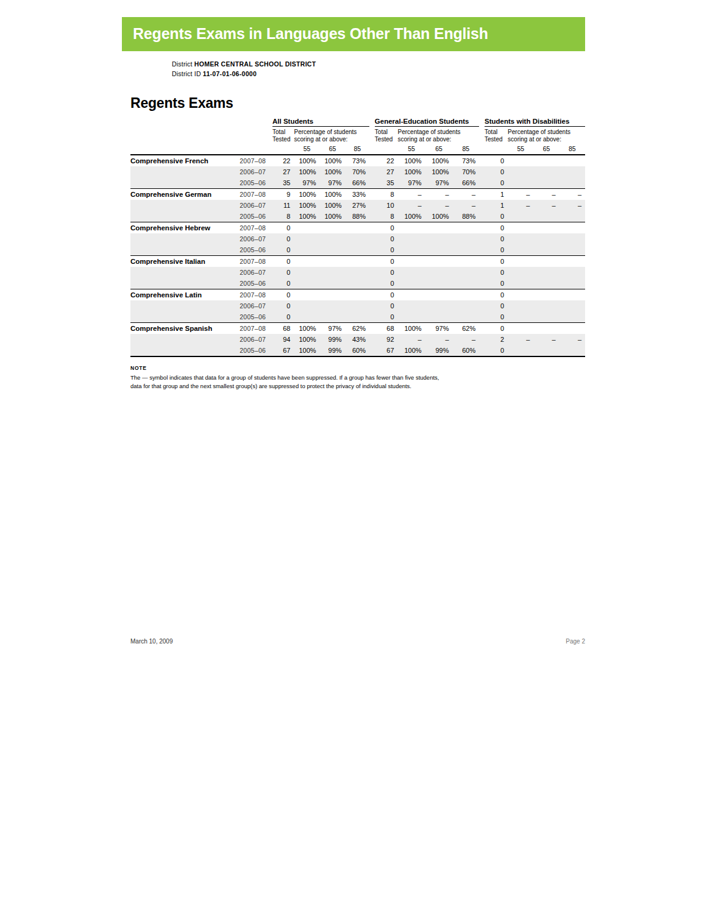Regents Exams in Languages Other Than English
District HOMER CENTRAL SCHOOL DISTRICT
District ID 11-07-01-06-0000
Regents Exams
| | | All Students | | General-Education Students | | Students with Disabilities |
| --- | --- | --- | --- | --- | --- | --- |
| | | Total Tested | Percentage of students scoring at or above: | | Total Tested | Percentage of students scoring at or above: | | Total Tested | Percentage of students scoring at or above: |
| | | | 55 | 65 | 85 | | | 55 | 65 | 85 | | | 55 | 65 | 85 |
| Comprehensive French | 2007–08 | 22 | 100% | 100% | 73% | | 22 | 100% | 100% | 73% | | 0 | | | |
| | 2006–07 | 27 | 100% | 100% | 70% | | 27 | 100% | 100% | 70% | | 0 | | | |
| | 2005–06 | 35 | 97% | 97% | 66% | | 35 | 97% | 97% | 66% | | 0 | | | |
| Comprehensive German | 2007–08 | 9 | 100% | 100% | 33% | | 8 | – | – | – | | 1 | – | – | – |
| | 2006–07 | 11 | 100% | 100% | 27% | | 10 | – | – | – | | 1 | – | – | – |
| | 2005–06 | 8 | 100% | 100% | 88% | | 8 | 100% | 100% | 88% | | 0 | | | |
| Comprehensive Hebrew | 2007–08 | 0 | | | | | 0 | | | | | 0 | | | |
| | 2006–07 | 0 | | | | | 0 | | | | | 0 | | | |
| | 2005–06 | 0 | | | | | 0 | | | | | 0 | | | |
| Comprehensive Italian | 2007–08 | 0 | | | | | 0 | | | | | 0 | | | |
| | 2006–07 | 0 | | | | | 0 | | | | | 0 | | | |
| | 2005–06 | 0 | | | | | 0 | | | | | 0 | | | |
| Comprehensive Latin | 2007–08 | 0 | | | | | 0 | | | | | 0 | | | |
| | 2006–07 | 0 | | | | | 0 | | | | | 0 | | | |
| | 2005–06 | 0 | | | | | 0 | | | | | 0 | | | |
| Comprehensive Spanish | 2007–08 | 68 | 100% | 97% | 62% | | 68 | 100% | 97% | 62% | | 0 | | | |
| | 2006–07 | 94 | 100% | 99% | 43% | | 92 | – | – | – | | 2 | – | – | – |
| | 2005–06 | 67 | 100% | 99% | 60% | | 67 | 100% | 99% | 60% | | 0 | | | |
Note
The — symbol indicates that data for a group of students have been suppressed. If a group has fewer than five students,
data for that group and the next smallest group(s) are suppressed to protect the privacy of individual students.
March 10, 2009 Page 2